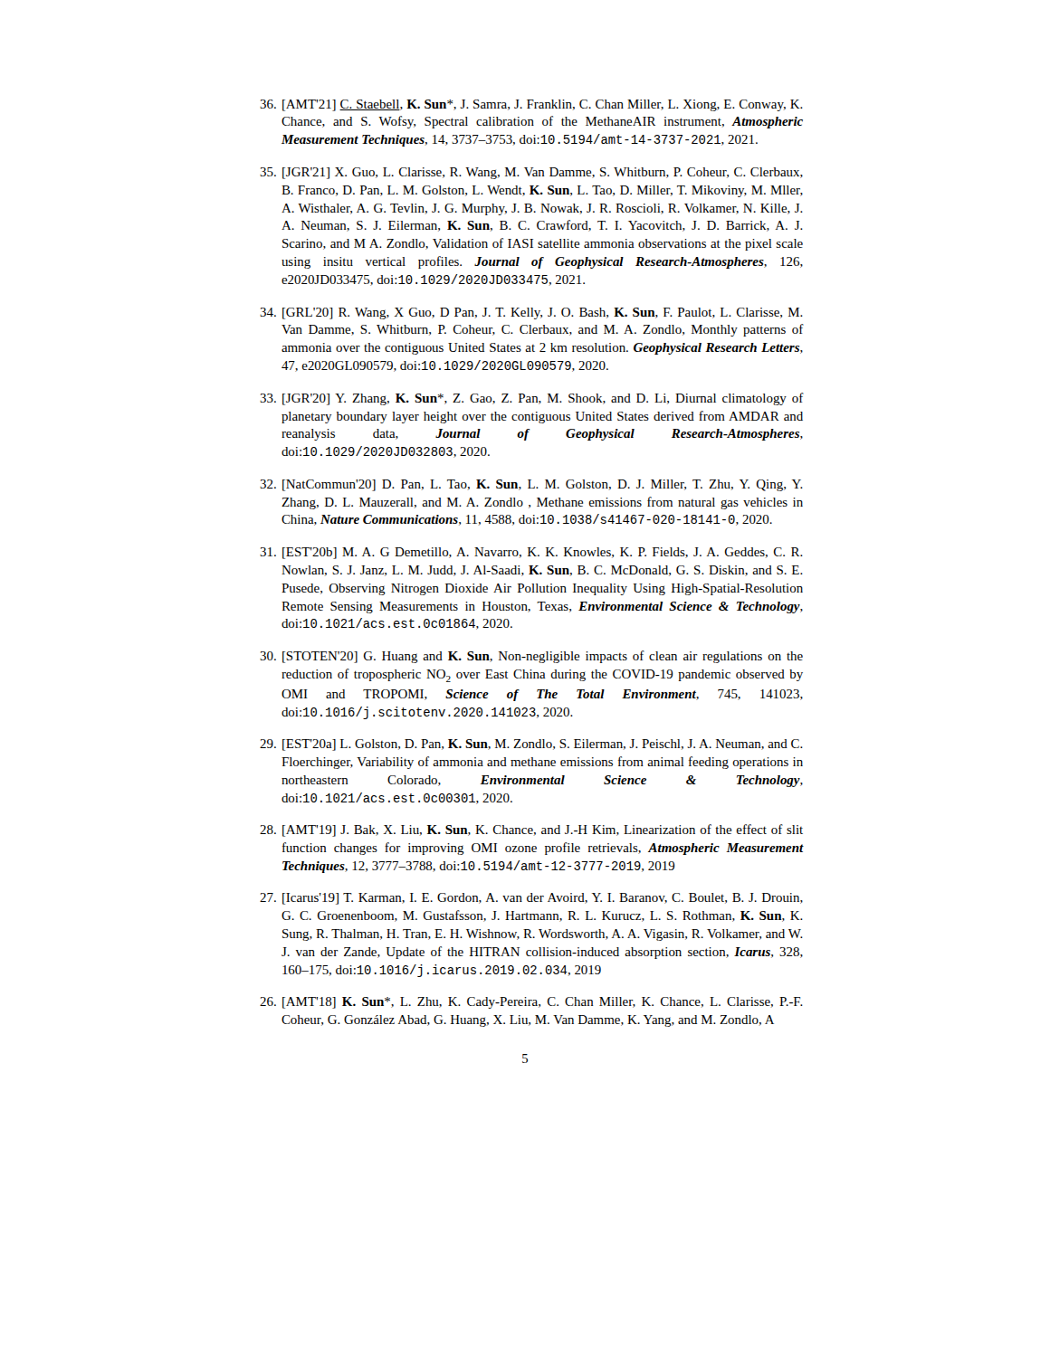36. [AMT'21] C. Staebell, K. Sun*, J. Samra, J. Franklin, C. Chan Miller, L. Xiong, E. Conway, K. Chance, and S. Wofsy, Spectral calibration of the MethaneAIR instrument, Atmospheric Measurement Techniques, 14, 3737–3753, doi:10.5194/amt-14-3737-2021, 2021.
35. [JGR'21] X. Guo, L. Clarisse, R. Wang, M. Van Damme, S. Whitburn, P. Coheur, C. Clerbaux, B. Franco, D. Pan, L. M. Golston, L. Wendt, K. Sun, L. Tao, D. Miller, T. Mikoviny, M. Mller, A. Wisthaler, A. G. Tevlin, J. G. Murphy, J. B. Nowak, J. R. Roscioli, R. Volkamer, N. Kille, J. A. Neuman, S. J. Eilerman, K. Sun, B. C. Crawford, T. I. Yacovitch, J. D. Barrick, A. J. Scarino, and M A. Zondlo, Validation of IASI satellite ammonia observations at the pixel scale using insitu vertical profiles. Journal of Geophysical Research-Atmospheres, 126, e2020JD033475, doi:10.1029/2020JD033475, 2021.
34. [GRL'20] R. Wang, X Guo, D Pan, J. T. Kelly, J. O. Bash, K. Sun, F. Paulot, L. Clarisse, M. Van Damme, S. Whitburn, P. Coheur, C. Clerbaux, and M. A. Zondlo, Monthly patterns of ammonia over the contiguous United States at 2 km resolution. Geophysical Research Letters, 47, e2020GL090579, doi:10.1029/2020GL090579, 2020.
33. [JGR'20] Y. Zhang, K. Sun*, Z. Gao, Z. Pan, M. Shook, and D. Li, Diurnal climatology of planetary boundary layer height over the contiguous United States derived from AMDAR and reanalysis data, Journal of Geophysical Research-Atmospheres, doi:10.1029/2020JD032803, 2020.
32. [NatCommun'20] D. Pan, L. Tao, K. Sun, L. M. Golston, D. J. Miller, T. Zhu, Y. Qing, Y. Zhang, D. L. Mauzerall, and M. A. Zondlo , Methane emissions from natural gas vehicles in China, Nature Communications, 11, 4588, doi:10.1038/s41467-020-18141-0, 2020.
31. [EST'20b] M. A. G Demetillo, A. Navarro, K. K. Knowles, K. P. Fields, J. A. Geddes, C. R. Nowlan, S. J. Janz, L. M. Judd, J. Al-Saadi, K. Sun, B. C. McDonald, G. S. Diskin, and S. E. Pusede, Observing Nitrogen Dioxide Air Pollution Inequality Using High-Spatial-Resolution Remote Sensing Measurements in Houston, Texas, Environmental Science & Technology, doi:10.1021/acs.est.0c01864, 2020.
30. [STOTEN'20] G. Huang and K. Sun, Non-negligible impacts of clean air regulations on the reduction of tropospheric NO2 over East China during the COVID-19 pandemic observed by OMI and TROPOMI, Science of The Total Environment, 745, 141023, doi:10.1016/j.scitotenv.2020.141023, 2020.
29. [EST'20a] L. Golston, D. Pan, K. Sun, M. Zondlo, S. Eilerman, J. Peischl, J. A. Neuman, and C. Floerchinger, Variability of ammonia and methane emissions from animal feeding operations in northeastern Colorado, Environmental Science & Technology, doi:10.1021/acs.est.0c00301, 2020.
28. [AMT'19] J. Bak, X. Liu, K. Sun, K. Chance, and J.-H Kim, Linearization of the effect of slit function changes for improving OMI ozone profile retrievals, Atmospheric Measurement Techniques, 12, 3777–3788, doi:10.5194/amt-12-3777-2019, 2019
27. [Icarus'19] T. Karman, I. E. Gordon, A. van der Avoird, Y. I. Baranov, C. Boulet, B. J. Drouin, G. C. Groenenboom, M. Gustafsson, J. Hartmann, R. L. Kurucz, L. S. Rothman, K. Sun, K. Sung, R. Thalman, H. Tran, E. H. Wishnow, R. Wordsworth, A. A. Vigasin, R. Volkamer, and W. J. van der Zande, Update of the HITRAN collision-induced absorption section, Icarus, 328, 160–175, doi:10.1016/j.icarus.2019.02.034, 2019
26. [AMT'18] K. Sun*, L. Zhu, K. Cady-Pereira, C. Chan Miller, K. Chance, L. Clarisse, P.-F. Coheur, G. González Abad, G. Huang, X. Liu, M. Van Damme, K. Yang, and M. Zondlo, A
5